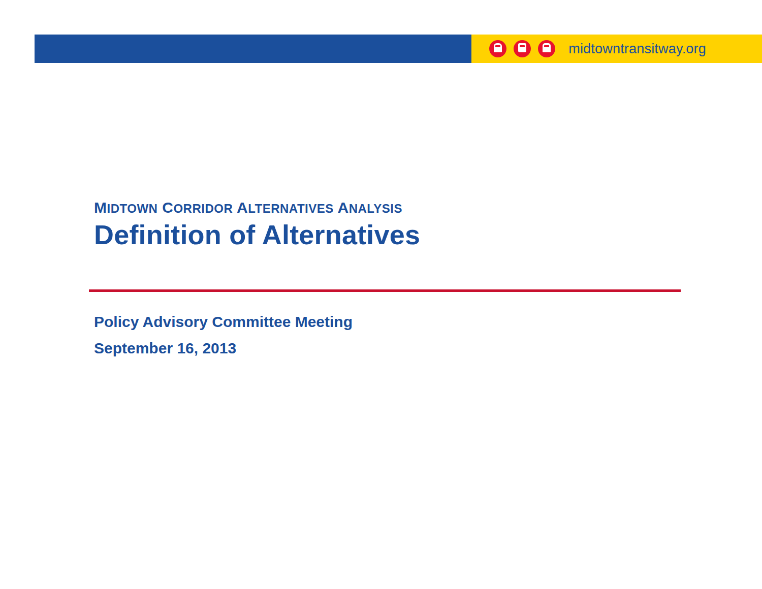midtowntransitway.org
MIDTOWN CORRIDOR ALTERNATIVES ANALYSIS
Definition of Alternatives
Policy Advisory Committee Meeting
September 16, 2013